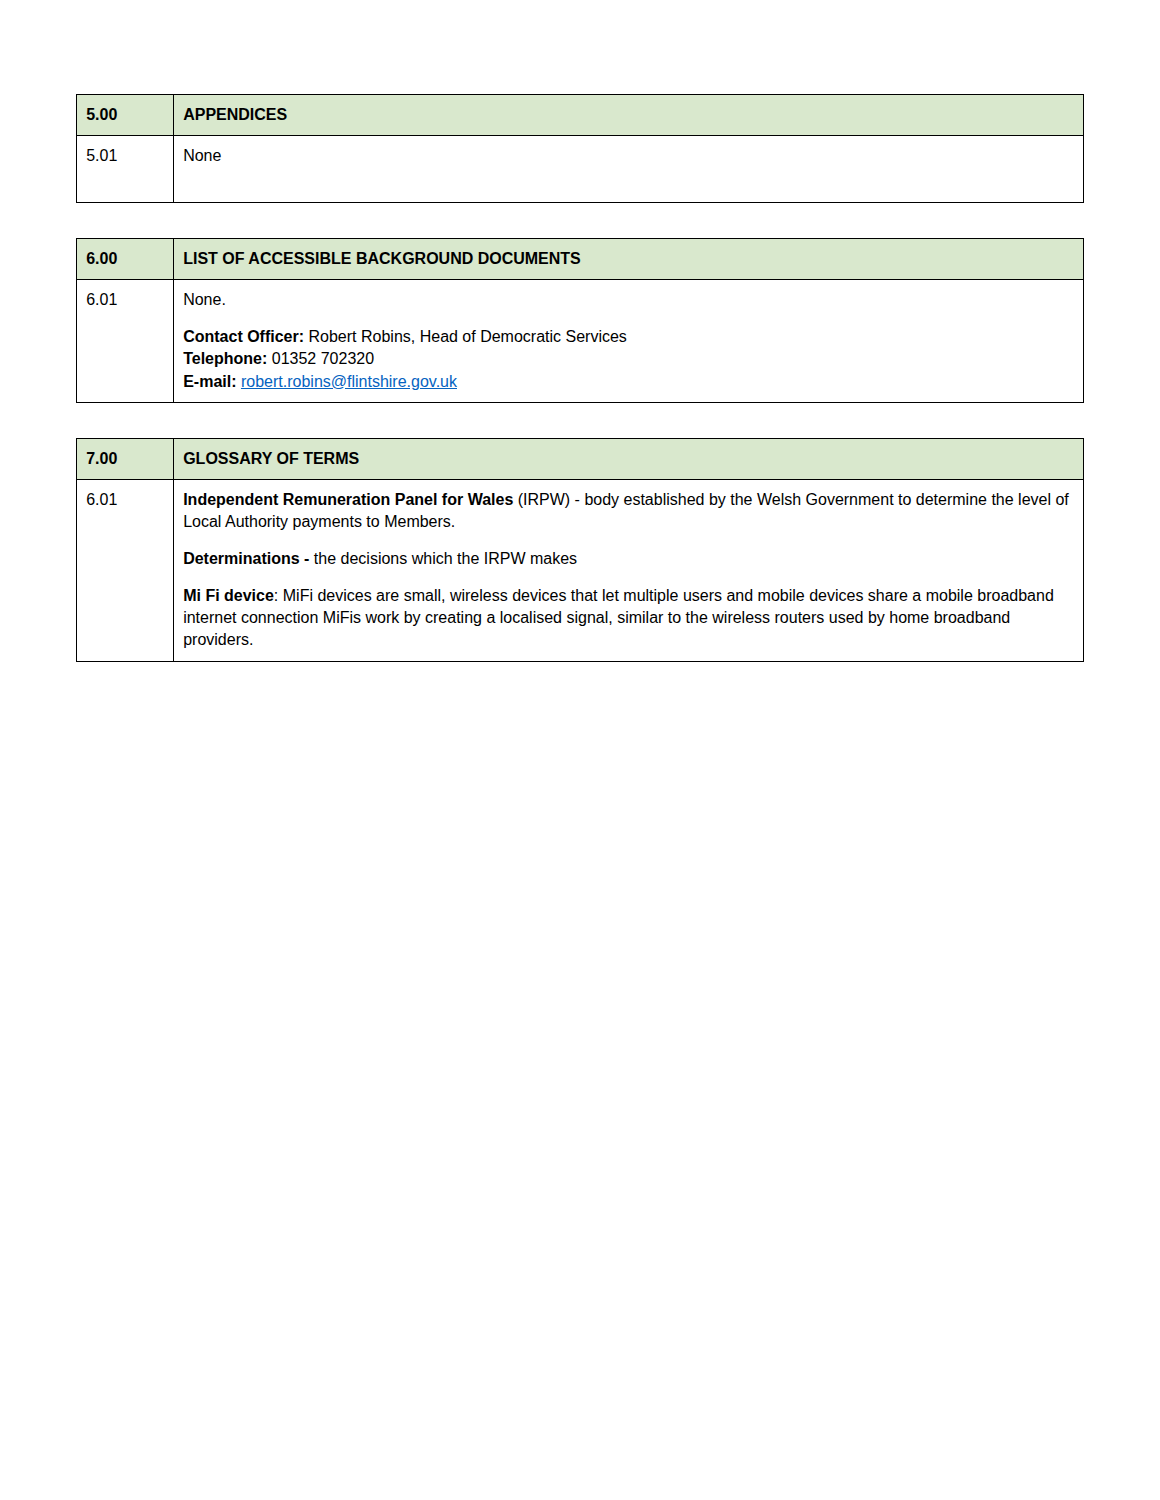| 5.00 | APPENDICES |
| 5.01 | None |
| 6.00 | LIST OF ACCESSIBLE BACKGROUND DOCUMENTS |
| 6.01 | None. Contact Officer: Robert Robins, Head of Democratic Services Telephone: 01352 702320 E-mail: robert.robins@flintshire.gov.uk |
| 7.00 | GLOSSARY OF TERMS |
| 6.01 | Independent Remuneration Panel for Wales (IRPW) - body established by the Welsh Government to determine the level of Local Authority payments to Members. Determinations - the decisions which the IRPW makes Mi Fi device : MiFi devices are small, wireless devices that let multiple users and mobile devices share a mobile broadband internet connection MiFis work by creating a localised signal, similar to the wireless routers used by home broadband providers. |